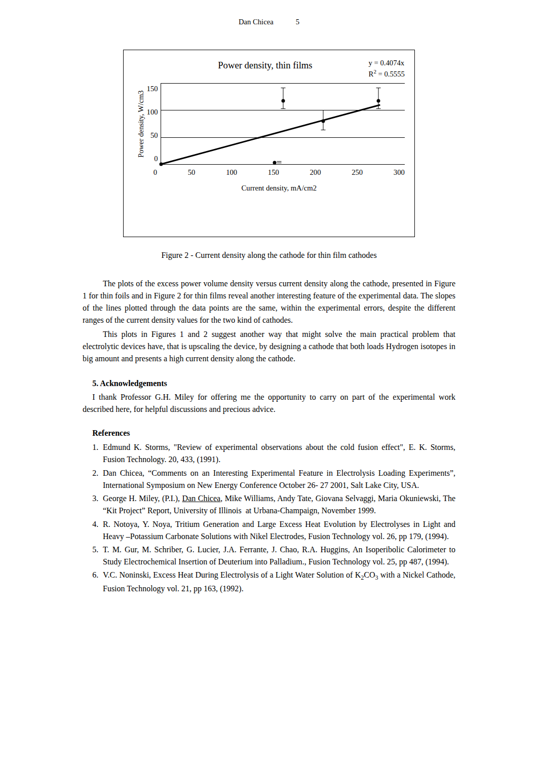Dan Chicea 5
Power density, thin films
y = 0.4074x
R2 = 0.5555
Power density, W/cm3
150 100 50 0
Power density, W/cm3
0
0 50 100 150 200 250 300
Current density, mA/cm2
Figure 2 - Current density along the cathode for thin film cathodes
The plots of the excess power volume density versus current density along the cathode, presented in Figure 1 for thin foils and in Figure 2 for thin films reveal another interesting feature of the experimental data. The slopes of the lines plotted through the data points are the same, within the experimental errors, despite the different ranges of the current density values for the two kind of cathodes.
This plots in Figures 1 and 2 suggest another way that might solve the main practical problem that electrolytic devices have, that is upscaling the device, by designing a cathode that both loads Hydrogen isotopes in big amount and presents a high current density along the cathode.
5. Acknowledgements
I thank Professor G.H. Miley for offering me the opportunity to carry on part of the experimental work described here, for helpful discussions and precious advice.
References
Edmund K. Storms, "Review of experimental observations about the cold fusion effect", E. K. Storms, Fusion Technology. 20, 433, (1991).
Dan Chicea, “Comments on an Interesting Experimental Feature in Electrolysis Loading Experiments”, International Symposium on New Energy Conference October 26- 27 2001, Salt Lake City, USA.
George H. Miley, (P.I.), Dan Chicea, Mike Williams, Andy Tate, Giovana Selvaggi, Maria Okuniewski, The “Kit Project” Report, University of Illinois at Urbana-Champaign, November 1999.
R. Notoya, Y. Noya, Tritium Generation and Large Excess Heat Evolution by Electrolyses in Light and Heavy –Potassium Carbonate Solutions with Nikel Electrodes, Fusion Technology vol. 26, pp 179, (1994).
T. M. Gur, M. Schriber, G. Lucier, J.A. Ferrante, J. Chao, R.A. Huggins, An Isoperibolic Calorimeter to Study Electrochemical Insertion of Deuterium into Palladium., Fusion Technology vol. 25, pp 487, (1994).
V.C. Noninski, Excess Heat During Electrolysis of a Light Water Solution of K2CO3 with a Nickel Cathode, Fusion Technology vol. 21, pp 163, (1992).